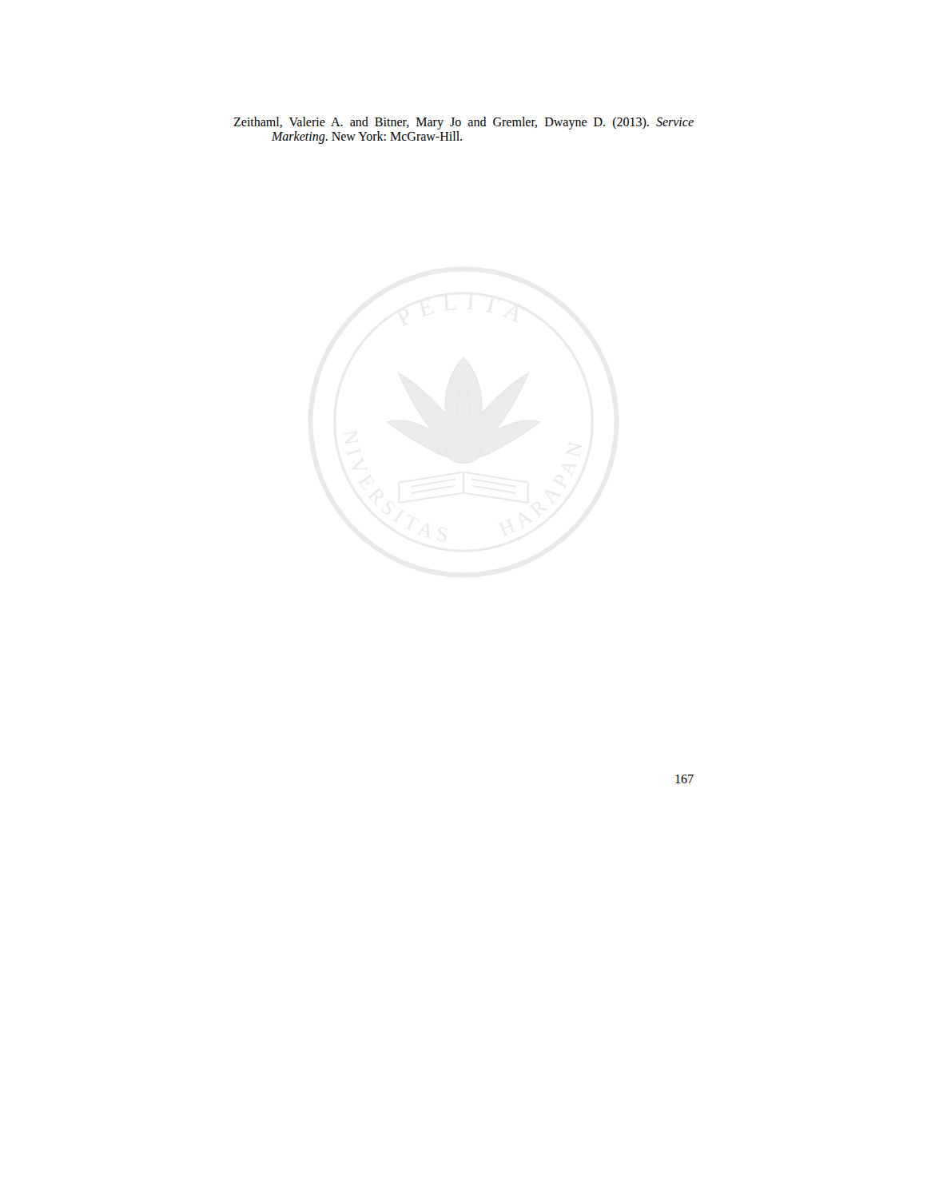Zeithaml, Valerie A. and Bitner, Mary Jo and Gremler, Dwayne D. (2013). Service Marketing. New York: McGraw-Hill.
PELITA UNIVERSITAS HARAPAN
167